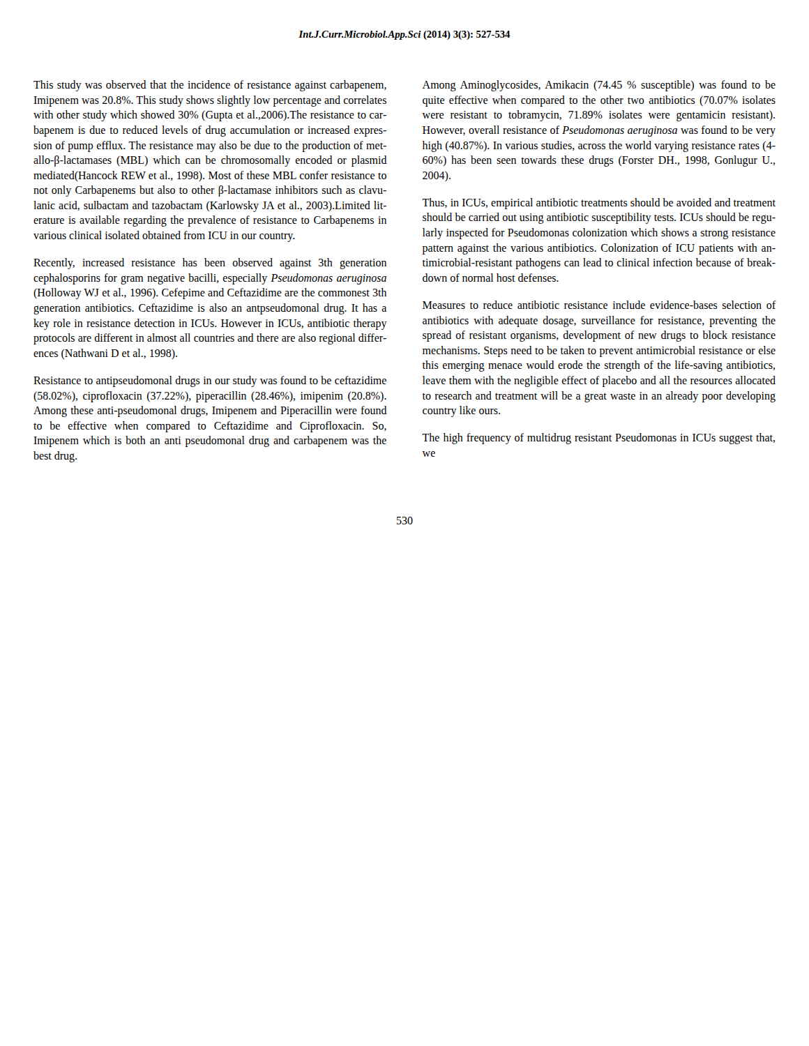Int.J.Curr.Microbiol.App.Sci (2014) 3(3): 527-534
This study was observed that the incidence of resistance against carbapenem, Imipenem was 20.8%. This study shows slightly low percentage and correlates with other study which showed 30% (Gupta et al.,2006).The resistance to carbapenem is due to reduced levels of drug accumulation or increased expression of pump efflux. The resistance may also be due to the production of metallo-β-lactamases (MBL) which can be chromosomally encoded or plasmid mediated(Hancock REW et al., 1998). Most of these MBL confer resistance to not only Carbapenems but also to other β-lactamase inhibitors such as clavulanic acid, sulbactam and tazobactam (Karlowsky JA et al., 2003).Limited literature is available regarding the prevalence of resistance to Carbapenems in various clinical isolated obtained from ICU in our country.
Recently, increased resistance has been observed against 3th generation cephalosporins for gram negative bacilli, especially Pseudomonas aeruginosa (Holloway WJ et al., 1996). Cefepime and Ceftazidime are the commonest 3th generation antibiotics. Ceftazidime is also an antpseudomonal drug. It has a key role in resistance detection in ICUs. However in ICUs, antibiotic therapy protocols are different in almost all countries and there are also regional differences (Nathwani D et al., 1998).
Resistance to antipseudomonal drugs in our study was found to be ceftazidime (58.02%), ciprofloxacin (37.22%), piperacillin (28.46%), imipenim (20.8%). Among these anti-pseudomonal drugs, Imipenem and Piperacillin were found to be effective when compared to Ceftazidime and Ciprofloxacin. So, Imipenem which is both an anti pseudomonal drug and carbapenem was the best drug.
Among Aminoglycosides, Amikacin (74.45 % susceptible) was found to be quite effective when compared to the other two antibiotics (70.07% isolates were resistant to tobramycin, 71.89% isolates were gentamicin resistant). However, overall resistance of Pseudomonas aeruginosa was found to be very high (40.87%). In various studies, across the world varying resistance rates (4-60%) has been seen towards these drugs (Forster DH., 1998, Gonlugur U., 2004).
Thus, in ICUs, empirical antibiotic treatments should be avoided and treatment should be carried out using antibiotic susceptibility tests. ICUs should be regularly inspected for Pseudomonas colonization which shows a strong resistance pattern against the various antibiotics. Colonization of ICU patients with antimicrobial-resistant pathogens can lead to clinical infection because of breakdown of normal host defenses.
Measures to reduce antibiotic resistance include evidence-bases selection of antibiotics with adequate dosage, surveillance for resistance, preventing the spread of resistant organisms, development of new drugs to block resistance mechanisms. Steps need to be taken to prevent antimicrobial resistance or else this emerging menace would erode the strength of the life-saving antibiotics, leave them with the negligible effect of placebo and all the resources allocated to research and treatment will be a great waste in an already poor developing country like ours.
The high frequency of multidrug resistant Pseudomonas in ICUs suggest that, we
530